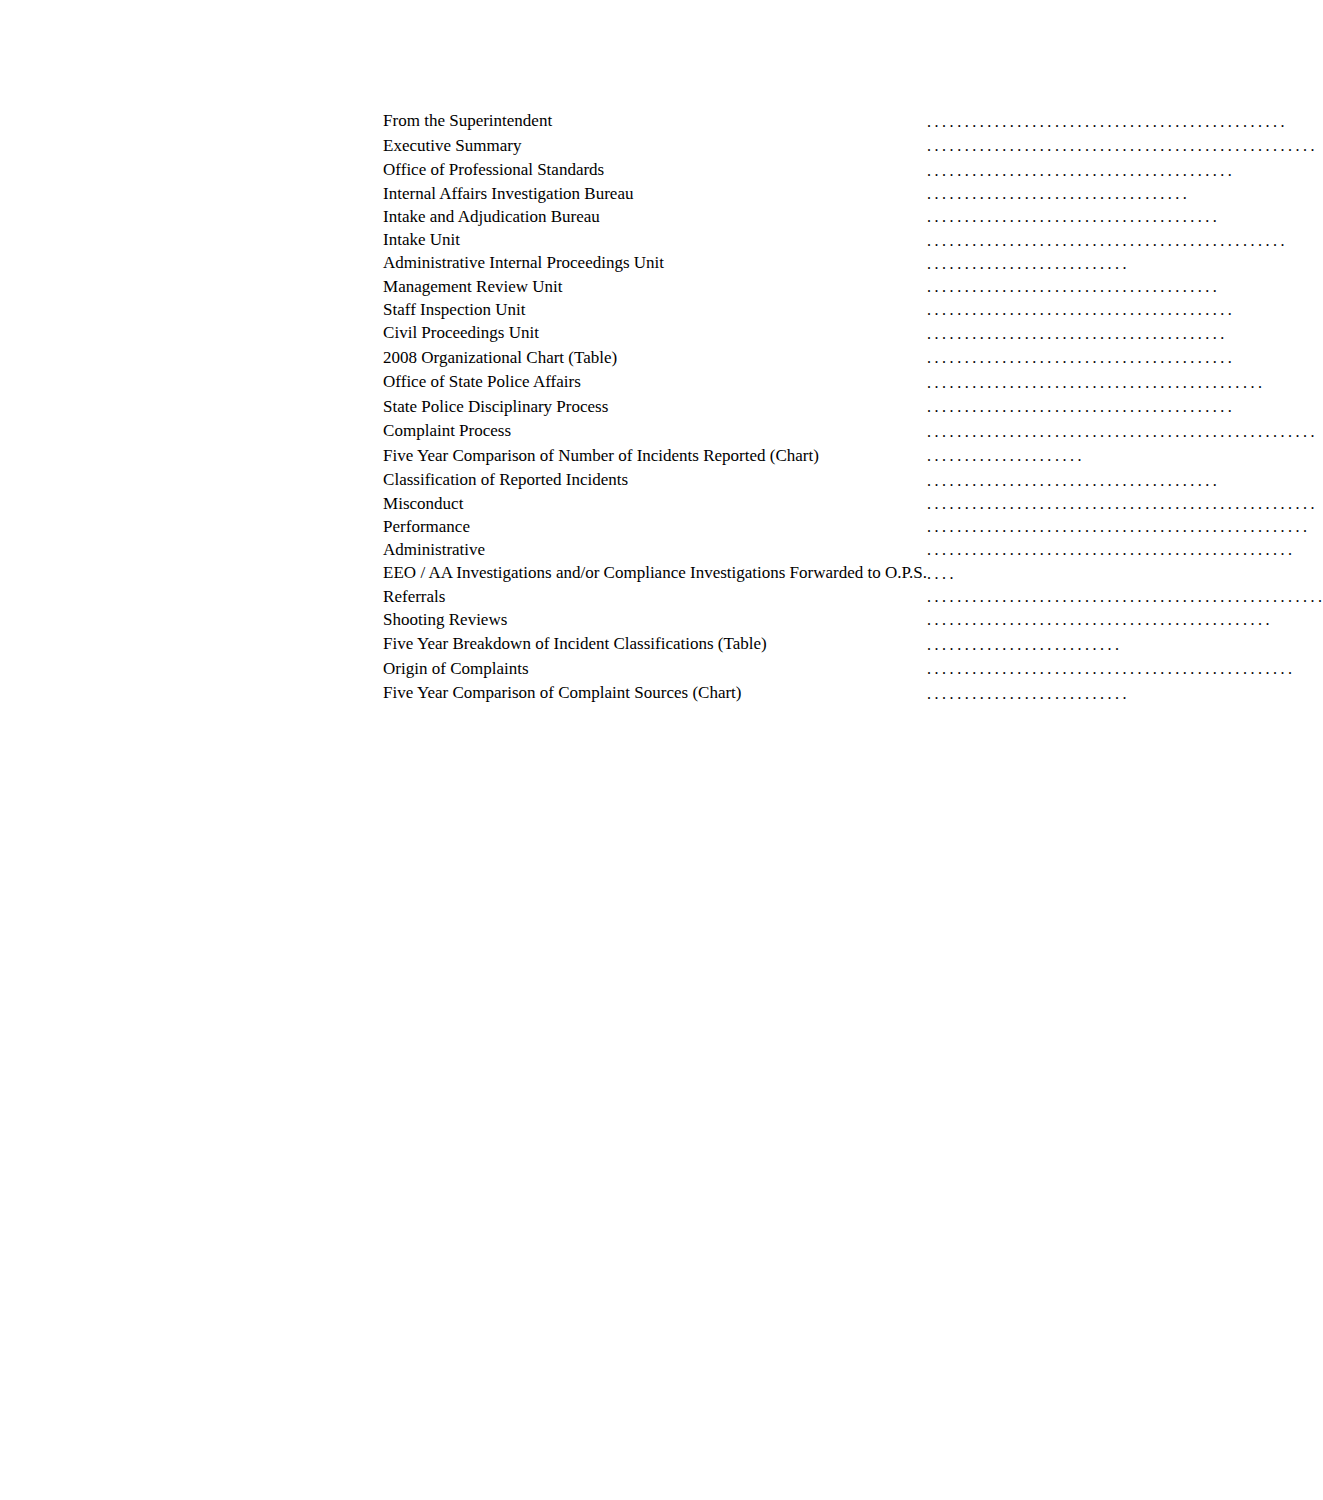| From the Superintendent | ................................................ | 1 |
| Executive Summary | .................................................... | 2 |
| Office of Professional Standards | ......................................... | 2 |
| Internal Affairs Investigation Bureau | ................................... | 2 |
| Intake and Adjudication Bureau | ....................................... | 2 |
| Intake Unit | ................................................ | 2 |
| Administrative Internal Proceedings Unit | ........................... | 3 |
| Management Review Unit | ....................................... | 3 |
| Staff Inspection Unit | ......................................... | 3 |
| Civil Proceedings Unit | ........................................ | 3 |
| 2008 Organizational Chart (Table) | ......................................... | 3 |
| Office of State Police Affairs | ............................................. | 4 |
| State Police Disciplinary Process | ......................................... | 4 |
| Complaint Process | .................................................... | 5 |
| Five Year Comparison of Number of Incidents Reported (Chart) | ..................... | 6 |
| Classification of Reported Incidents | ....................................... | 7 |
| Misconduct | .................................................... | 7 |
| Performance | ................................................... | 7 |
| Administrative | ................................................. | 7 |
| EEO / AA Investigations and/or Compliance Investigations Forwarded to O.P.S. | .... | 7 |
| Referrals | ...................................................... | 7 |
| Shooting Reviews | .............................................. | 8 |
| Five Year Breakdown of Incident Classifications (Table) | .......................... | 8 |
| Origin of Complaints | ................................................. | 8 |
| Five Year Comparison of Complaint Sources (Chart) | ........................... | 10 |